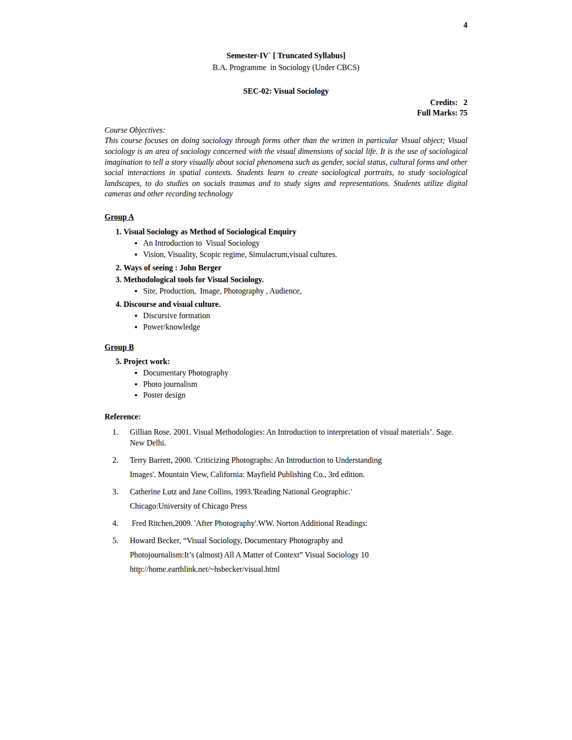4
Semester-IV` [ Truncated Syllabus]
B.A. Programme in Sociology (Under CBCS)
SEC-02: Visual Sociology
Credits: 2
Full Marks: 75
Course Objectives: This course focuses on doing sociology through forms other than the written in particular Visual object; Visual sociology is an area of sociology concerned with the visual dimensions of social life. It is the use of sociological imagination to tell a story visually about social phenomena such as gender, social status, cultural forms and other social interactions in spatial contexts. Students learn to create sociological portraits, to study sociological landscapes, to do studies on socials traumas and to study signs and representations. Students utilize digital cameras and other recording technology
Group A
Visual Sociology as Method of Sociological Enquiry
An Introduction to Visual Sociology
Vision, Visuality, Scopic regime, Simulacrum,visual cultures.
Ways of seeing : John Berger
Methodological tools for Visual Sociology.
Site, Production, Image, Photography , Audience,
Discourse and visual culture.
Discursive formation
Power/knowledge
Group B
Project work:
Documentary Photography
Photo journalism
Poster design
Reference:
Gillian Rose. 2001. Visual Methodologies: An Introduction to interpretation of visual materials’. Sage. New Delhi.
Terry Barrett, 2000. 'Criticizing Photographs: An Introduction to Understanding
Images'. Mountain View, California: Mayfield Publishing Co., 3rd edition.
Catherine Lutz and Jane Collins, 1993.'Reading National Geographic.'
Chicago:University of Chicago Press
Fred Ritchen,2009. 'After Photography'.WW. Norton Additional Readings:
Howard Becker, “Visual Sociology, Documentary Photography and
Photojournalism:It’s (almost) All A Matter of Context” Visual Sociology 10
http://home.earthlink.net/~hsbecker/visual.html